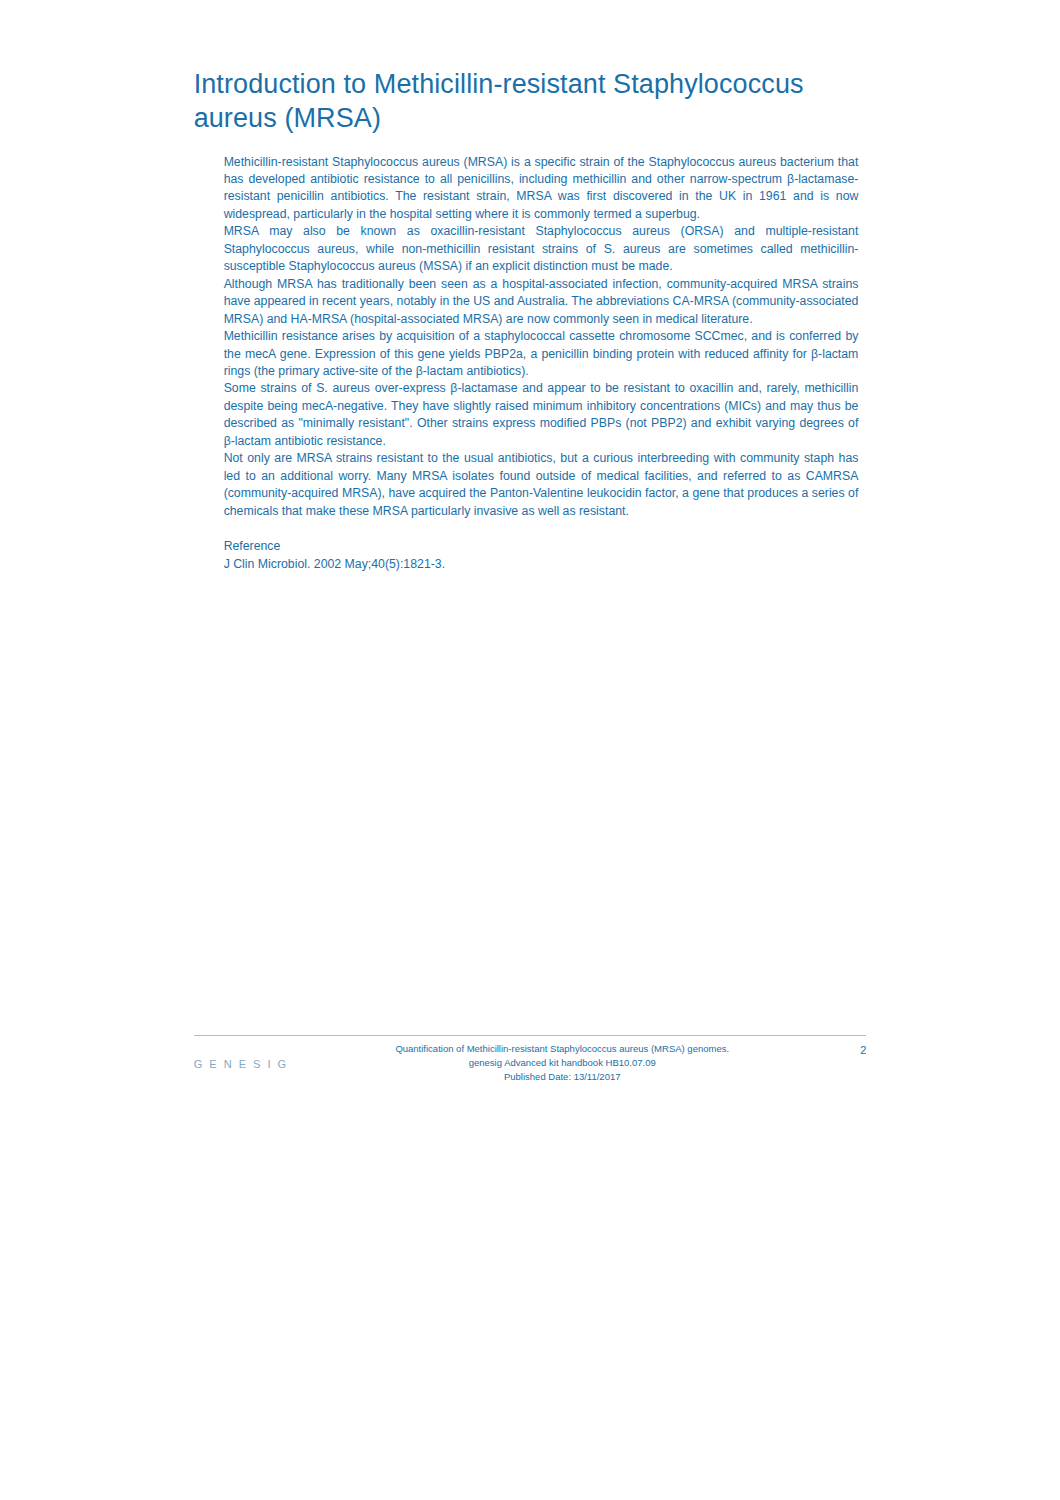Introduction to Methicillin-resistant Staphylococcus aureus (MRSA)
Methicillin-resistant Staphylococcus aureus (MRSA) is a specific strain of the Staphylococcus aureus bacterium that has developed antibiotic resistance to all penicillins, including methicillin and other narrow-spectrum β-lactamase-resistant penicillin antibiotics. The resistant strain, MRSA was first discovered in the UK in 1961 and is now widespread, particularly in the hospital setting where it is commonly termed a superbug.
MRSA may also be known as oxacillin-resistant Staphylococcus aureus (ORSA) and multiple-resistant Staphylococcus aureus, while non-methicillin resistant strains of S. aureus are sometimes called methicillin-susceptible Staphylococcus aureus (MSSA) if an explicit distinction must be made.
Although MRSA has traditionally been seen as a hospital-associated infection, community-acquired MRSA strains have appeared in recent years, notably in the US and Australia. The abbreviations CA-MRSA (community-associated MRSA) and HA-MRSA (hospital-associated MRSA) are now commonly seen in medical literature.
Methicillin resistance arises by acquisition of a staphylococcal cassette chromosome SCCmec, and is conferred by the mecA gene. Expression of this gene yields PBP2a, a penicillin binding protein with reduced affinity for β-lactam rings (the primary active-site of the β-lactam antibiotics).
Some strains of S. aureus over-express β-lactamase and appear to be resistant to oxacillin and, rarely, methicillin despite being mecA-negative. They have slightly raised minimum inhibitory concentrations (MICs) and may thus be described as "minimally resistant". Other strains express modified PBPs (not PBP2) and exhibit varying degrees of β-lactam antibiotic resistance.
Not only are MRSA strains resistant to the usual antibiotics, but a curious interbreeding with community staph has led to an additional worry. Many MRSA isolates found outside of medical facilities, and referred to as CAMRSA (community-acquired MRSA), have acquired the Panton-Valentine leukocidin factor, a gene that produces a series of chemicals that make these MRSA particularly invasive as well as resistant.
Reference
J Clin Microbiol. 2002 May;40(5):1821-3.
G E N E S I G
Quantification of Methicillin-resistant Staphylococcus aureus (MRSA) genomes.
genesig Advanced kit handbook HB10.07.09
Published Date: 13/11/2017
2